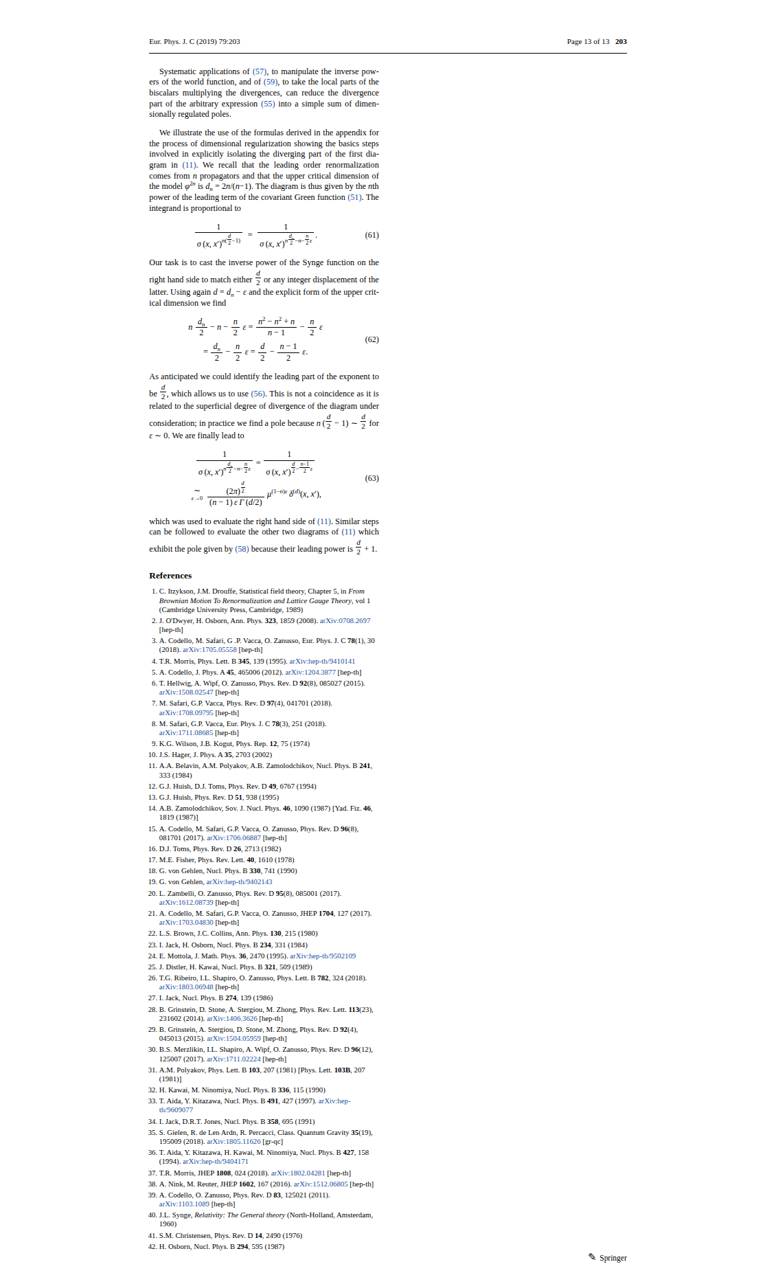Eur. Phys. J. C (2019) 79:203
Page 13 of 13 203
Systematic applications of (57), to manipulate the inverse powers of the world function, and of (59), to take the local parts of the biscalars multiplying the divergences, can reduce the divergence part of the arbitrary expression (55) into a simple sum of dimensionally regulated poles.
We illustrate the use of the formulas derived in the appendix for the process of dimensional regularization showing the basics steps involved in explicitly isolating the diverging part of the first diagram in (11). We recall that the leading order renormalization comes from n propagators and that the upper critical dimension of the model φ2n is dn = 2n/(n−1). The diagram is thus given by the nth power of the leading term of the covariant Green function (51). The integrand is proportional to
1 σ (x, x′)n(d 2−1) = 1 σ (x, x′)ndn 2−n−n 2 ε .
(61)
Our task is to cast the inverse power of the Synge function on the right hand side to match either d 2 or any integer displacement of the latter. Using again d = dn − ε and the explicit form of the upper critical dimension we find
n dn 2 − n − n 2 ε = n2 − n2 + n n − 1 − n 2 ε
= dn 2 − n 2 ε = d 2 − n − 12 ε.
(62)
As anticipated we could identify the leading part of the exponent to be d 2, which allows us to use (56). This is not a coincidence as it is related to the superficial degree of divergence of the diagram under consideration; in practice we find a pole because n (d 2 − 1) ∼ d 2 for ε ∼ 0. We are finally lead to
1 σ (x, x′)ndn 2−n−n 2 ε = 1 σ (x, x′)d 2−n−12 ε
∼ ε→0 (2π)d 2 (n − 1) ε Γ (d/2) μ(1−n)ε δ(d)(x, x′),
(63)
which was used to evaluate the right hand side of (11). Similar steps can be followed to evaluate the other two diagrams of (11) which exhibit the pole given by (58) because their leading power is d 2 + 1.
References
C. Itzykson, J.M. Drouffe, Statistical field theory, Chapter 5, in From Brownian Motion To Renormalization and Lattice Gauge Theory, vol 1 (Cambridge University Press, Cambridge, 1989)
J. O'Dwyer, H. Osborn, Ann. Phys. 323, 1859 (2008). arXiv:0708.2697 [hep-th]
A. Codello, M. Safari, G .P. Vacca, O. Zanusso, Eur. Phys. J. C 78(1), 30 (2018). arXiv:1705.05558 [hep-th]
T.R. Morris, Phys. Lett. B 345, 139 (1995). arXiv:hep-th/9410141
A. Codello, J. Phys. A 45, 465006 (2012). arXiv:1204.3877 [hep-th]
T. Hellwig, A. Wipf, O. Zanusso, Phys. Rev. D 92(8), 085027 (2015). arXiv:1508.02547 [hep-th]
M. Safari, G.P. Vacca, Phys. Rev. D 97(4), 041701 (2018). arXiv:1708.09795 [hep-th]
M. Safari, G.P. Vacca, Eur. Phys. J. C 78(3), 251 (2018). arXiv:1711.08685 [hep-th]
K.G. Wilson, J.B. Kogut, Phys. Rep. 12, 75 (1974)
J.S. Hager, J. Phys. A 35, 2703 (2002)
A.A. Belavin, A.M. Polyakov, A.B. Zamolodchikov, Nucl. Phys. B 241, 333 (1984)
G.J. Huish, D.J. Toms, Phys. Rev. D 49, 6767 (1994)
G.J. Huish, Phys. Rev. D 51, 938 (1995)
A.B. Zamolodchikov, Sov. J. Nucl. Phys. 46, 1090 (1987) [Yad. Fiz. 46, 1819 (1987)]
A. Codello, M. Safari, G.P. Vacca, O. Zanusso, Phys. Rev. D 96(8), 081701 (2017). arXiv:1706.06887 [hep-th]
D.J. Toms, Phys. Rev. D 26, 2713 (1982)
M.E. Fisher, Phys. Rev. Lett. 40, 1610 (1978)
G. von Gehlen, Nucl. Phys. B 330, 741 (1990)
G. von Gehlen, arXiv:hep-th/9402143
L. Zambelli, O. Zanusso, Phys. Rev. D 95(8), 085001 (2017). arXiv:1612.08739 [hep-th]
A. Codello, M. Safari, G.P. Vacca, O. Zanusso, JHEP 1704, 127 (2017). arXiv:1703.04830 [hep-th]
L.S. Brown, J.C. Collins, Ann. Phys. 130, 215 (1980)
I. Jack, H. Osborn, Nucl. Phys. B 234, 331 (1984)
E. Mottola, J. Math. Phys. 36, 2470 (1995). arXiv:hep-th/9502109
J. Distler, H. Kawai, Nucl. Phys. B 321, 509 (1989)
T.G. Ribeiro, I.L. Shapiro, O. Zanusso, Phys. Lett. B 782, 324 (2018). arXiv:1803.06948 [hep-th]
I. Jack, Nucl. Phys. B 274, 139 (1986)
B. Grinstein, D. Stone, A. Stergiou, M. Zhong, Phys. Rev. Lett. 113(23), 231602 (2014). arXiv:1406.3626 [hep-th]
B. Grinstein, A. Stergiou, D. Stone, M. Zhong, Phys. Rev. D 92(4), 045013 (2015). arXiv:1504.05959 [hep-th]
B.S. Merzlikin, I.L. Shapiro, A. Wipf, O. Zanusso, Phys. Rev. D 96(12), 125007 (2017). arXiv:1711.02224 [hep-th]
A.M. Polyakov, Phys. Lett. B 103, 207 (1981) [Phys. Lett. 103B, 207 (1981)]
H. Kawai, M. Ninomiya, Nucl. Phys. B 336, 115 (1990)
T. Aida, Y. Kitazawa, Nucl. Phys. B 491, 427 (1997). arXiv:hep-th/9609077
I. Jack, D.R.T. Jones, Nucl. Phys. B 358, 695 (1991)
S. Gielen, R. de Len Ardn, R. Percacci, Class. Quantum Gravity 35(19), 195009 (2018). arXiv:1805.11626 [gr-qc]
T. Aida, Y. Kitazawa, H. Kawai, M. Ninomiya, Nucl. Phys. B 427, 158 (1994). arXiv:hep-th/9404171
T.R. Morris, JHEP 1808, 024 (2018). arXiv:1802.04281 [hep-th]
A. Nink, M. Reuter, JHEP 1602, 167 (2016). arXiv:1512.06805 [hep-th]
A. Codello, O. Zanusso, Phys. Rev. D 83, 125021 (2011). arXiv:1103.1089 [hep-th]
J.L. Synge, Relativity: The General theory (North-Holland, Amsterdam, 1960)
S.M. Christensen, Phys. Rev. D 14, 2490 (1976)
H. Osborn, Nucl. Phys. B 294, 595 (1987)
✎ Springer